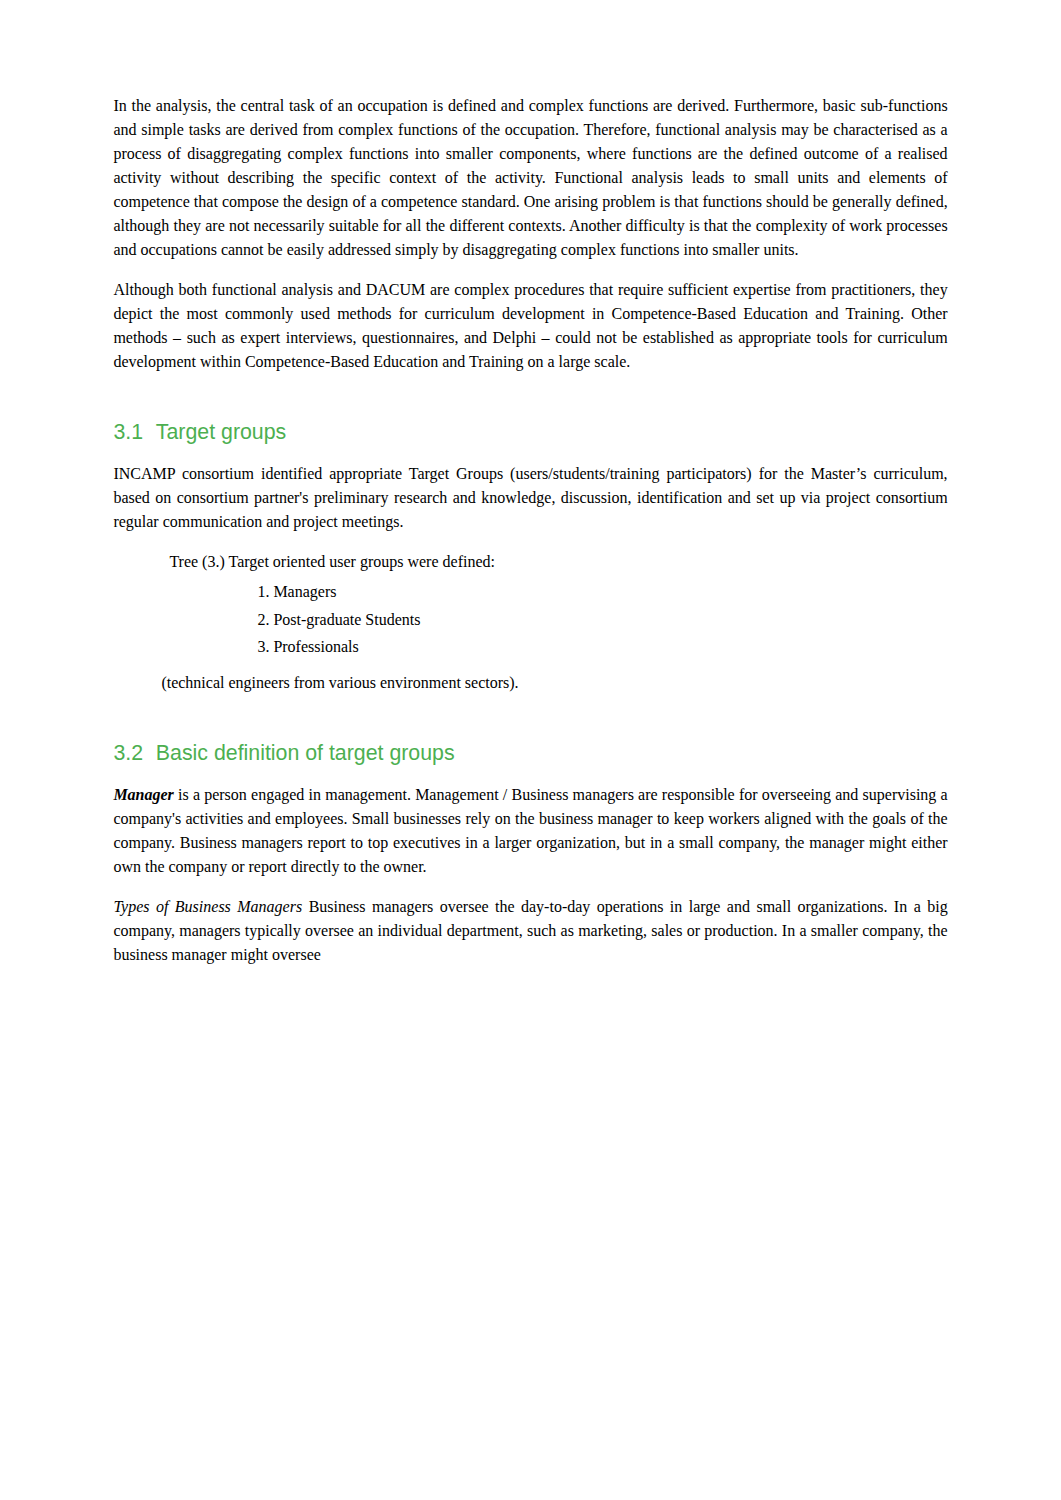In the analysis, the central task of an occupation is defined and complex functions are derived. Furthermore, basic sub-functions and simple tasks are derived from complex functions of the occupation. Therefore, functional analysis may be characterised as a process of disaggregating complex functions into smaller components, where functions are the defined outcome of a realised activity without describing the specific context of the activity. Functional analysis leads to small units and elements of competence that compose the design of a competence standard. One arising problem is that functions should be generally defined, although they are not necessarily suitable for all the different contexts. Another difficulty is that the complexity of work processes and occupations cannot be easily addressed simply by disaggregating complex functions into smaller units.
Although both functional analysis and DACUM are complex procedures that require sufficient expertise from practitioners, they depict the most commonly used methods for curriculum development in Competence-Based Education and Training. Other methods – such as expert interviews, questionnaires, and Delphi – could not be established as appropriate tools for curriculum development within Competence-Based Education and Training on a large scale.
3.1 Target groups
INCAMP consortium identified appropriate Target Groups (users/students/training participators) for the Master’s curriculum, based on consortium partner's preliminary research and knowledge, discussion, identification and set up via project consortium regular communication and project meetings.
Tree (3.) Target oriented user groups were defined:
1. Managers
2. Post-graduate Students
3. Professionals
(technical engineers from various environment sectors).
3.2 Basic definition of target groups
Manager is a person engaged in management. Management / Business managers are responsible for overseeing and supervising a company's activities and employees. Small businesses rely on the business manager to keep workers aligned with the goals of the company. Business managers report to top executives in a larger organization, but in a small company, the manager might either own the company or report directly to the owner.
Types of Business Managers Business managers oversee the day-to-day operations in large and small organizations. In a big company, managers typically oversee an individual department, such as marketing, sales or production. In a smaller company, the business manager might oversee